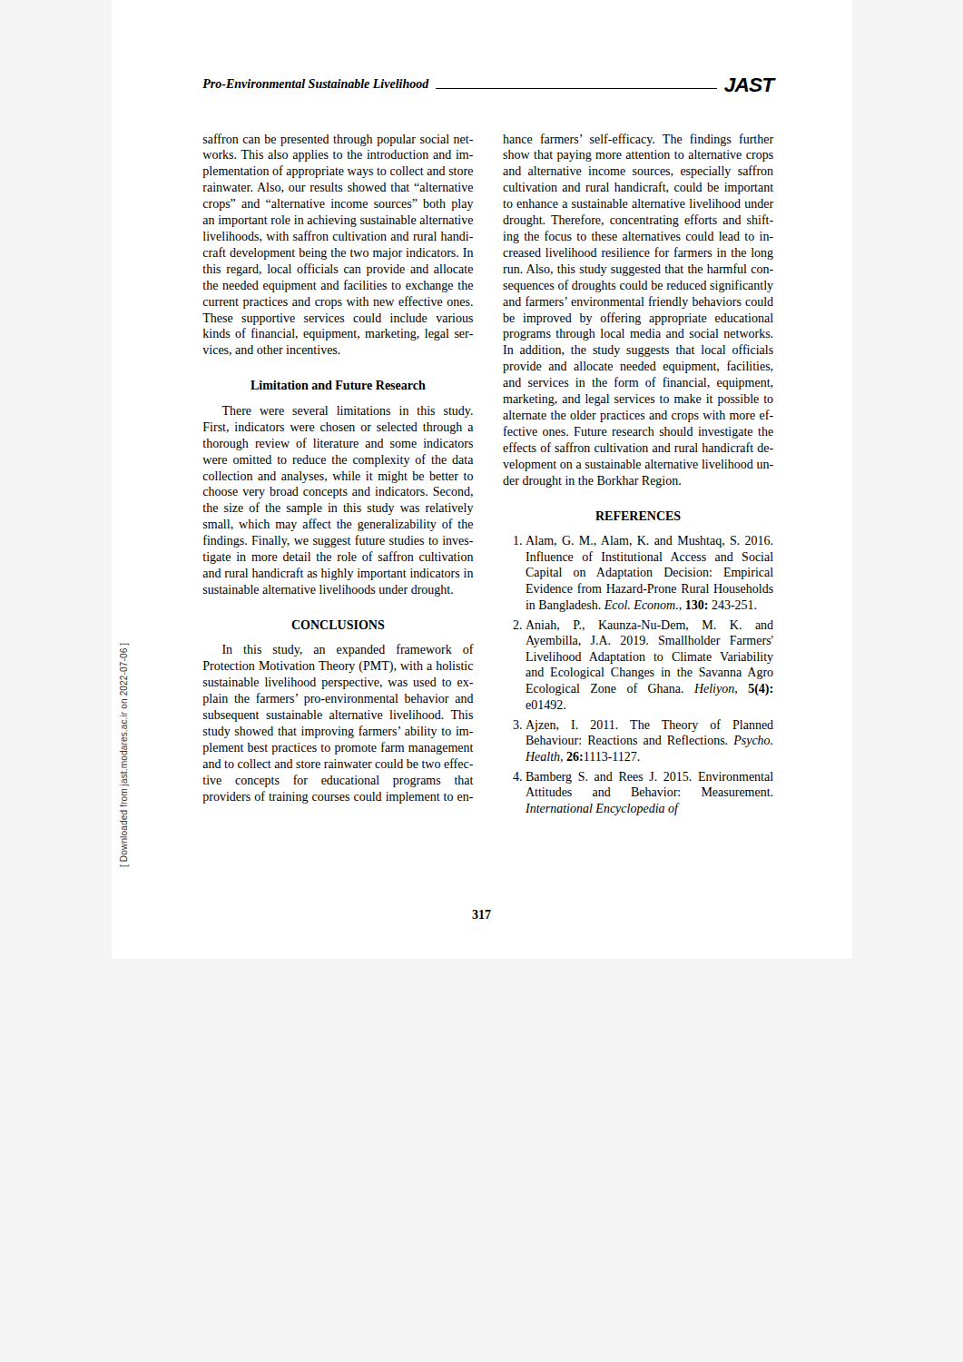Pro-Environmental Sustainable Livelihood JAST
saffron can be presented through popular social networks. This also applies to the introduction and implementation of appropriate ways to collect and store rainwater. Also, our results showed that “alternative crops” and “alternative income sources” both play an important role in achieving sustainable alternative livelihoods, with saffron cultivation and rural handicraft development being the two major indicators. In this regard, local officials can provide and allocate the needed equipment and facilities to exchange the current practices and crops with new effective ones. These supportive services could include various kinds of financial, equipment, marketing, legal services, and other incentives.
Limitation and Future Research
There were several limitations in this study. First, indicators were chosen or selected through a thorough review of literature and some indicators were omitted to reduce the complexity of the data collection and analyses, while it might be better to choose very broad concepts and indicators. Second, the size of the sample in this study was relatively small, which may affect the generalizability of the findings. Finally, we suggest future studies to investigate in more detail the role of saffron cultivation and rural handicraft as highly important indicators in sustainable alternative livelihoods under drought.
CONCLUSIONS
In this study, an expanded framework of Protection Motivation Theory (PMT), with a holistic sustainable livelihood perspective, was used to explain the farmers’ pro-environmental behavior and subsequent sustainable alternative livelihood. This study showed that improving farmers’ ability to implement best practices to promote farm management and to collect and store rainwater could be two effective concepts for educational programs that providers of training courses could implement to enhance farmers’ self-efficacy. The findings further show that paying more attention to alternative crops and alternative income sources, especially saffron cultivation and rural handicraft, could be important to enhance a sustainable alternative livelihood under drought. Therefore, concentrating efforts and shifting the focus to these alternatives could lead to increased livelihood resilience for farmers in the long run. Also, this study suggested that the harmful consequences of droughts could be reduced significantly and farmers’ environmental friendly behaviors could be improved by offering appropriate educational programs through local media and social networks. In addition, the study suggests that local officials provide and allocate needed equipment, facilities, and services in the form of financial, equipment, marketing, and legal services to make it possible to alternate the older practices and crops with more effective ones. Future research should investigate the effects of saffron cultivation and rural handicraft development on a sustainable alternative livelihood under drought in the Borkhar Region.
REFERENCES
Alam, G. M., Alam, K. and Mushtaq, S. 2016. Influence of Institutional Access and Social Capital on Adaptation Decision: Empirical Evidence from Hazard-Prone Rural Households in Bangladesh. Ecol. Econom., 130: 243-251.
Aniah, P., Kaunza-Nu-Dem, M. K. and Ayembilla, J.A. 2019. Smallholder Farmers' Livelihood Adaptation to Climate Variability and Ecological Changes in the Savanna Agro Ecological Zone of Ghana. Heliyon, 5(4): e01492.
Ajzen, I. 2011. The Theory of Planned Behaviour: Reactions and Reflections. Psycho. Health, 26: 1113-1127.
Bamberg S. and Rees J. 2015. Environmental Attitudes and Behavior: Measurement. International Encyclopedia of
317
[ Downloaded from jast.modares.ac.ir on 2022-07-06 ]